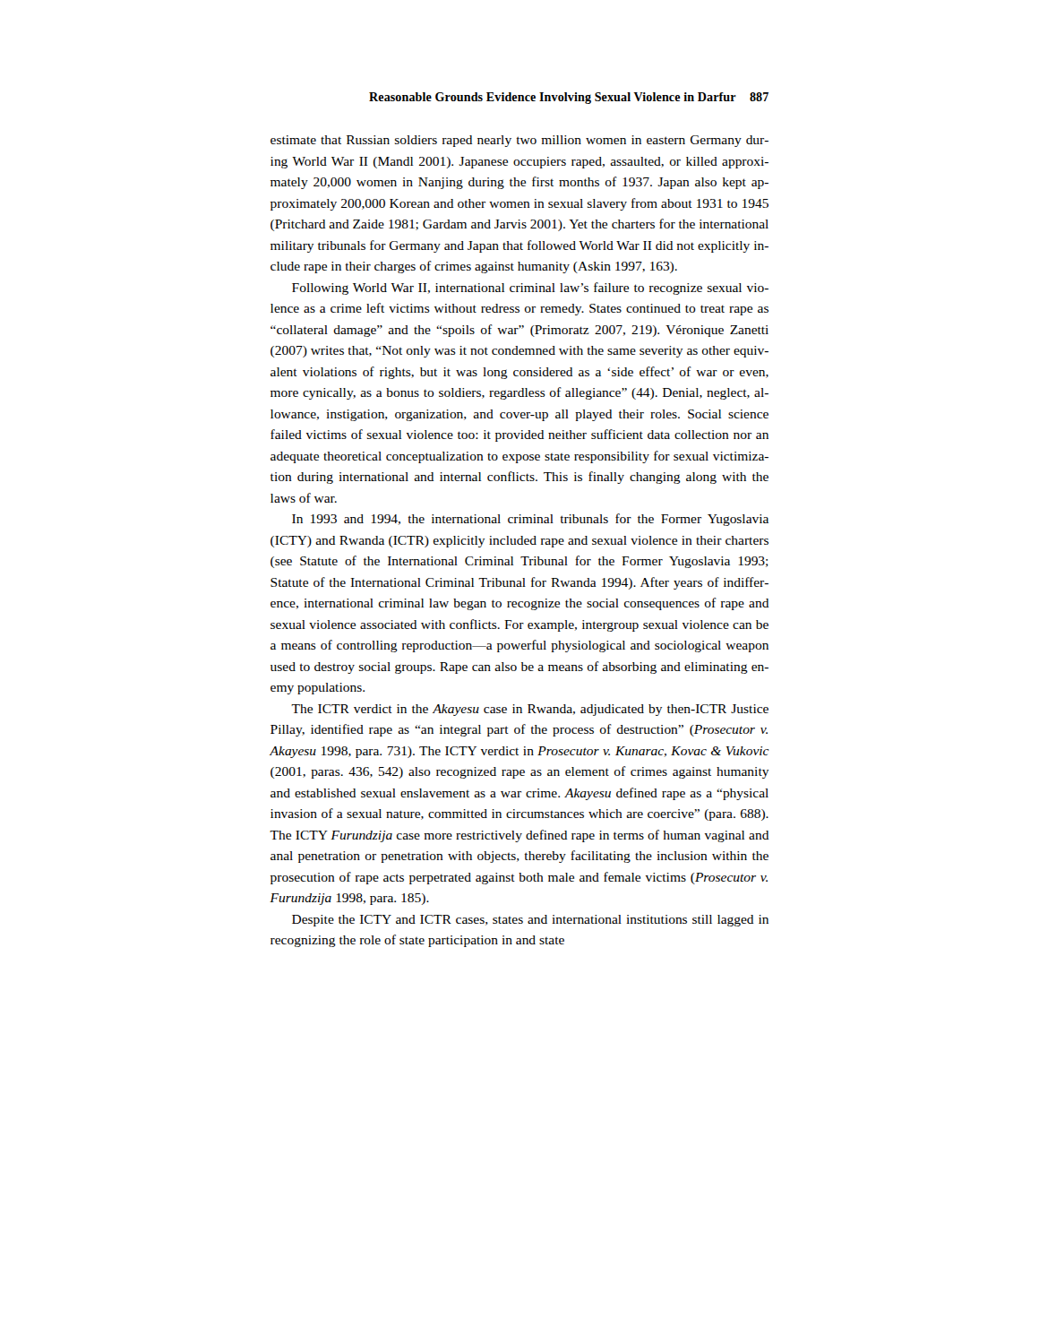Reasonable Grounds Evidence Involving Sexual Violence in Darfur887
estimate that Russian soldiers raped nearly two million women in eastern Germany during World War II (Mandl 2001). Japanese occupiers raped, assaulted, or killed approximately 20,000 women in Nanjing during the first months of 1937. Japan also kept approximately 200,000 Korean and other women in sexual slavery from about 1931 to 1945 (Pritchard and Zaide 1981; Gardam and Jarvis 2001). Yet the charters for the international military tribunals for Germany and Japan that followed World War II did not explicitly include rape in their charges of crimes against humanity (Askin 1997, 163).
Following World War II, international criminal law’s failure to recognize sexual violence as a crime left victims without redress or remedy. States continued to treat rape as “collateral damage” and the “spoils of war” (Primoratz 2007, 219). Véronique Zanetti (2007) writes that, “Not only was it not condemned with the same severity as other equivalent violations of rights, but it was long considered as a ‘side effect’ of war or even, more cynically, as a bonus to soldiers, regardless of allegiance” (44). Denial, neglect, allowance, instigation, organization, and cover-up all played their roles. Social science failed victims of sexual violence too: it provided neither sufficient data collection nor an adequate theoretical conceptualization to expose state responsibility for sexual victimization during international and internal conflicts. This is finally changing along with the laws of war.
In 1993 and 1994, the international criminal tribunals for the Former Yugoslavia (ICTY) and Rwanda (ICTR) explicitly included rape and sexual violence in their charters (see Statute of the International Criminal Tribunal for the Former Yugoslavia 1993; Statute of the International Criminal Tribunal for Rwanda 1994). After years of indifference, international criminal law began to recognize the social consequences of rape and sexual violence associated with conflicts. For example, intergroup sexual violence can be a means of controlling reproduction—a powerful physiological and sociological weapon used to destroy social groups. Rape can also be a means of absorbing and eliminating enemy populations.
The ICTR verdict in the Akayesu case in Rwanda, adjudicated by then-ICTR Justice Pillay, identified rape as “an integral part of the process of destruction” (Prosecutor v. Akayesu 1998, para. 731). The ICTY verdict in Prosecutor v. Kunarac, Kovac & Vukovic (2001, paras. 436, 542) also recognized rape as an element of crimes against humanity and established sexual enslavement as a war crime. Akayesu defined rape as a “physical invasion of a sexual nature, committed in circumstances which are coercive” (para. 688). The ICTY Furundzija case more restrictively defined rape in terms of human vaginal and anal penetration or penetration with objects, thereby facilitating the inclusion within the prosecution of rape acts perpetrated against both male and female victims (Prosecutor v. Furundzija 1998, para. 185).
Despite the ICTY and ICTR cases, states and international institutions still lagged in recognizing the role of state participation in and state